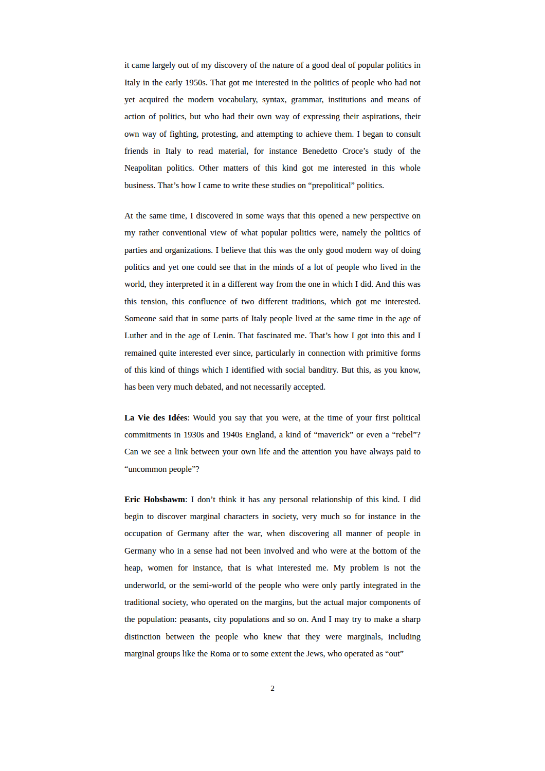it came largely out of my discovery of the nature of a good deal of popular politics in Italy in the early 1950s. That got me interested in the politics of people who had not yet acquired the modern vocabulary, syntax, grammar, institutions and means of action of politics, but who had their own way of expressing their aspirations, their own way of fighting, protesting, and attempting to achieve them. I began to consult friends in Italy to read material, for instance Benedetto Croce’s study of the Neapolitan politics. Other matters of this kind got me interested in this whole business. That’s how I came to write these studies on “prepolitical” politics.
At the same time, I discovered in some ways that this opened a new perspective on my rather conventional view of what popular politics were, namely the politics of parties and organizations. I believe that this was the only good modern way of doing politics and yet one could see that in the minds of a lot of people who lived in the world, they interpreted it in a different way from the one in which I did. And this was this tension, this confluence of two different traditions, which got me interested. Someone said that in some parts of Italy people lived at the same time in the age of Luther and in the age of Lenin. That fascinated me. That’s how I got into this and I remained quite interested ever since, particularly in connection with primitive forms of this kind of things which I identified with social banditry. But this, as you know, has been very much debated, and not necessarily accepted.
La Vie des Idées: Would you say that you were, at the time of your first political commitments in 1930s and 1940s England, a kind of “maverick” or even a “rebel”? Can we see a link between your own life and the attention you have always paid to “uncommon people”?
Eric Hobsbawm: I don’t think it has any personal relationship of this kind. I did begin to discover marginal characters in society, very much so for instance in the occupation of Germany after the war, when discovering all manner of people in Germany who in a sense had not been involved and who were at the bottom of the heap, women for instance, that is what interested me. My problem is not the underworld, or the semi-world of the people who were only partly integrated in the traditional society, who operated on the margins, but the actual major components of the population: peasants, city populations and so on. And I may try to make a sharp distinction between the people who knew that they were marginals, including marginal groups like the Roma or to some extent the Jews, who operated as “out”
2